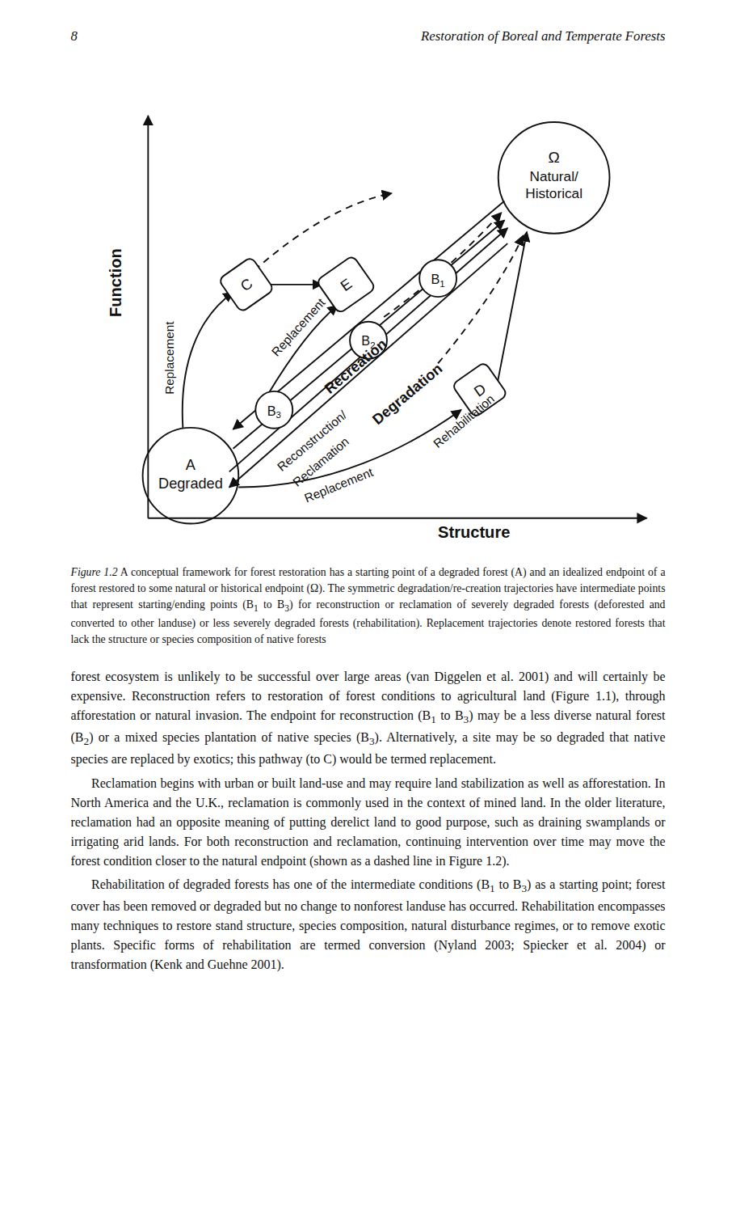8 Restoration of Boreal and Temperate Forests
Conceptual framework for forest restoration A schematic plot with Structure on the horizontal axis and Function on the vertical axis. A large circle labelled A Degraded sits at the lower left; a large circle labelled Omega Natural/Historical sits at the upper right. Arrows labelled Degradation, Recreation, Reconstruction/Reclamation, Rehabilitation and Replacement connect these endpoints through intermediate boxes labelled B1, B2, B3, C, D and E. A Degraded Ω Natural/ Historical C E D B1 B2 B3 Function Structure Replacement Replacement Replacement Recreation Degradation Reconstruction/ Reclamation Rehabilitation
Figure 1.2 A conceptual framework for forest restoration has a starting point of a degraded forest (A) and an idealized endpoint of a forest restored to some natural or historical endpoint (Ω). The symmetric degradation/re-creation trajectories have intermediate points that represent starting/ending points (B1 to B3) for reconstruction or reclamation of severely degraded forests (deforested and converted to other landuse) or less severely degraded forests (rehabilitation). Replacement trajectories denote restored forests that lack the structure or species composition of native forests
forest ecosystem is unlikely to be successful over large areas (van Diggelen et al. 2001) and will certainly be expensive. Reconstruction refers to restoration of forest conditions to agricultural land (Figure 1.1), through afforestation or natural invasion. The endpoint for reconstruction (B1 to B3) may be a less diverse natural forest (B2) or a mixed species plantation of native species (B3). Alternatively, a site may be so degraded that native species are replaced by exotics; this pathway (to C) would be termed replacement.
Reclamation begins with urban or built land-use and may require land stabilization as well as afforestation. In North America and the U.K., reclamation is commonly used in the context of mined land. In the older literature, reclamation had an opposite meaning of putting derelict land to good purpose, such as draining swamplands or irrigating arid lands. For both reconstruction and reclamation, continuing intervention over time may move the forest condition closer to the natural endpoint (shown as a dashed line in Figure 1.2).
Rehabilitation of degraded forests has one of the intermediate conditions (B1 to B3) as a starting point; forest cover has been removed or degraded but no change to nonforest landuse has occurred. Rehabilitation encompasses many techniques to restore stand structure, species composition, natural disturbance regimes, or to remove exotic plants. Specific forms of rehabilitation are termed conversion (Nyland 2003; Spiecker et al. 2004) or transformation (Kenk and Guehne 2001).